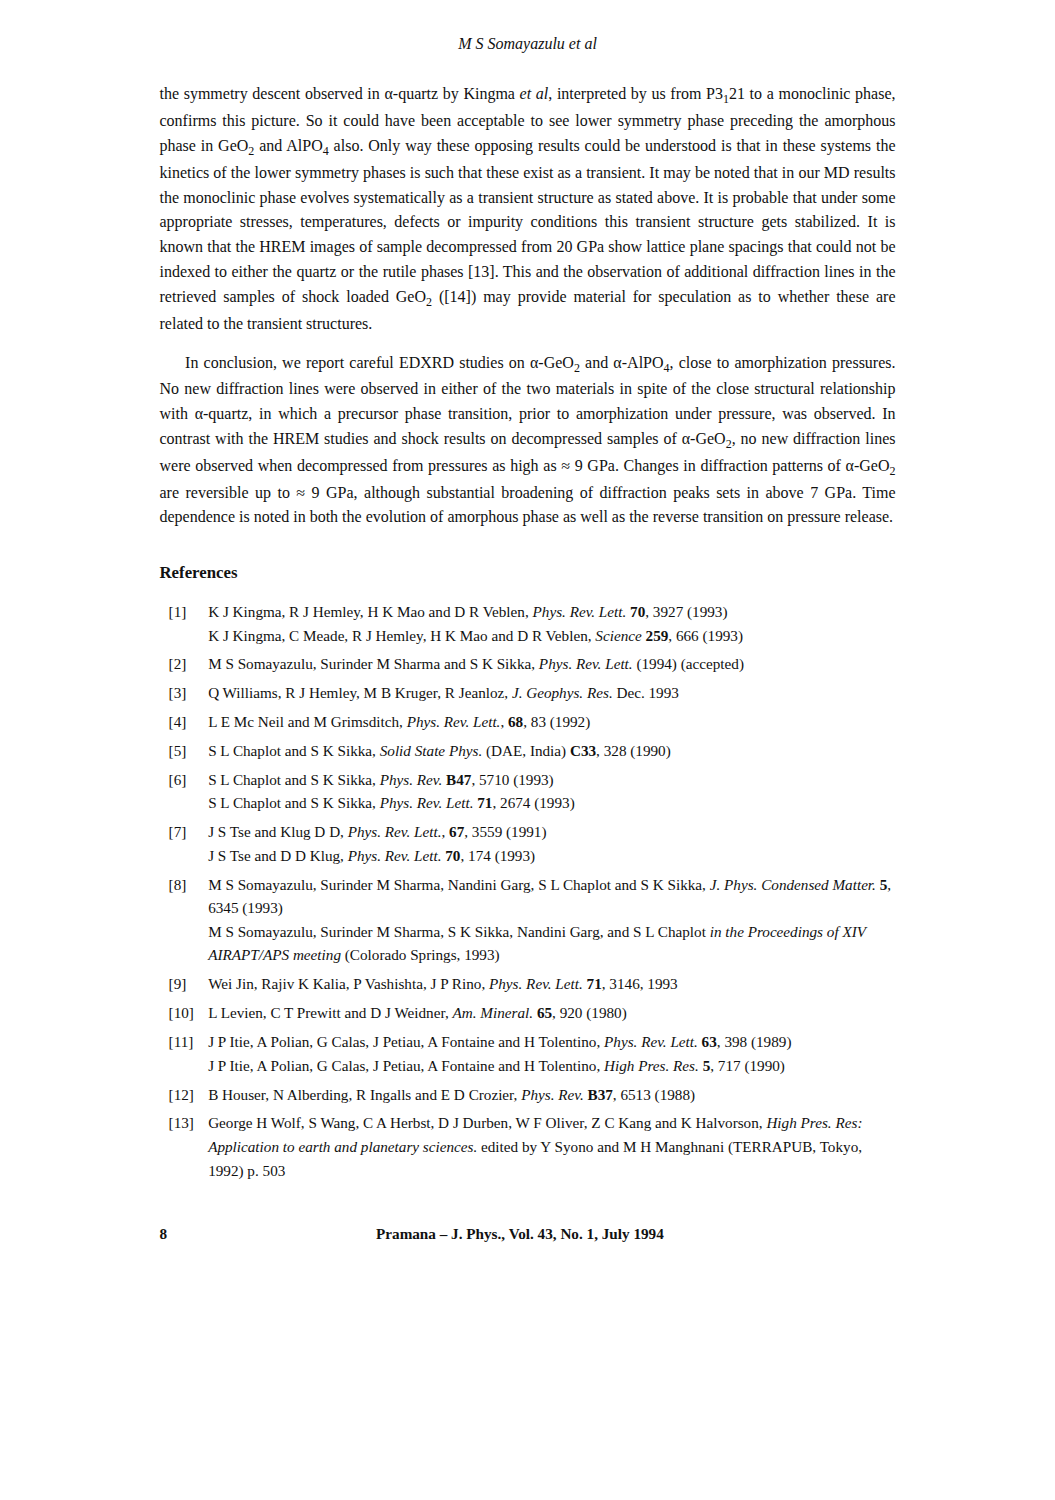M S Somayazulu et al
the symmetry descent observed in α-quartz by Kingma et al, interpreted by us from P3121 to a monoclinic phase, confirms this picture. So it could have been acceptable to see lower symmetry phase preceding the amorphous phase in GeO2 and AlPO4 also. Only way these opposing results could be understood is that in these systems the kinetics of the lower symmetry phases is such that these exist as a transient. It may be noted that in our MD results the monoclinic phase evolves systematically as a transient structure as stated above. It is probable that under some appropriate stresses, temperatures, defects or impurity conditions this transient structure gets stabilized. It is known that the HREM images of sample decompressed from 20 GPa show lattice plane spacings that could not be indexed to either the quartz or the rutile phases [13]. This and the observation of additional diffraction lines in the retrieved samples of shock loaded GeO2 ([14]) may provide material for speculation as to whether these are related to the transient structures.
In conclusion, we report careful EDXRD studies on α-GeO2 and α-AlPO4, close to amorphization pressures. No new diffraction lines were observed in either of the two materials in spite of the close structural relationship with α-quartz, in which a precursor phase transition, prior to amorphization under pressure, was observed. In contrast with the HREM studies and shock results on decompressed samples of α-GeO2, no new diffraction lines were observed when decompressed from pressures as high as ≈ 9 GPa. Changes in diffraction patterns of α-GeO2 are reversible up to ≈ 9 GPa, although substantial broadening of diffraction peaks sets in above 7 GPa. Time dependence is noted in both the evolution of amorphous phase as well as the reverse transition on pressure release.
References
K J Kingma, R J Hemley, H K Mao and D R Veblen, Phys. Rev. Lett. 70, 3927 (1993) K J Kingma, C Meade, R J Hemley, H K Mao and D R Veblen, Science 259, 666 (1993)
M S Somayazulu, Surinder M Sharma and S K Sikka, Phys. Rev. Lett. (1994) (accepted)
Q Williams, R J Hemley, M B Kruger, R Jeanloz, J. Geophys. Res. Dec. 1993
L E Mc Neil and M Grimsditch, Phys. Rev. Lett., 68, 83 (1992)
S L Chaplot and S K Sikka, Solid State Phys. (DAE, India) C33, 328 (1990)
S L Chaplot and S K Sikka, Phys. Rev. B47, 5710 (1993) S L Chaplot and S K Sikka, Phys. Rev. Lett. 71, 2674 (1993)
J S Tse and Klug D D, Phys. Rev. Lett., 67, 3559 (1991) J S Tse and D D Klug, Phys. Rev. Lett. 70, 174 (1993)
M S Somayazulu, Surinder M Sharma, Nandini Garg, S L Chaplot and S K Sikka, J. Phys. Condensed Matter. 5, 6345 (1993) M S Somayazulu, Surinder M Sharma, S K Sikka, Nandini Garg, and S L Chaplot in the Proceedings of XIV AIRAPT/APS meeting (Colorado Springs, 1993)
Wei Jin, Rajiv K Kalia, P Vashishta, J P Rino, Phys. Rev. Lett. 71, 3146, 1993
L Levien, C T Prewitt and D J Weidner, Am. Mineral. 65, 920 (1980)
J P Itie, A Polian, G Calas, J Petiau, A Fontaine and H Tolentino, Phys. Rev. Lett. 63, 398 (1989) J P Itie, A Polian, G Calas, J Petiau, A Fontaine and H Tolentino, High Pres. Res. 5, 717 (1990)
B Houser, N Alberding, R Ingalls and E D Crozier, Phys. Rev. B37, 6513 (1988)
George H Wolf, S Wang, C A Herbst, D J Durben, W F Oliver, Z C Kang and K Halvorson, High Pres. Res: Application to earth and planetary sciences. edited by Y Syono and M H Manghnani (TERRAPUB, Tokyo, 1992) p. 503
8 Pramana – J. Phys., Vol. 43, No. 1, July 1994